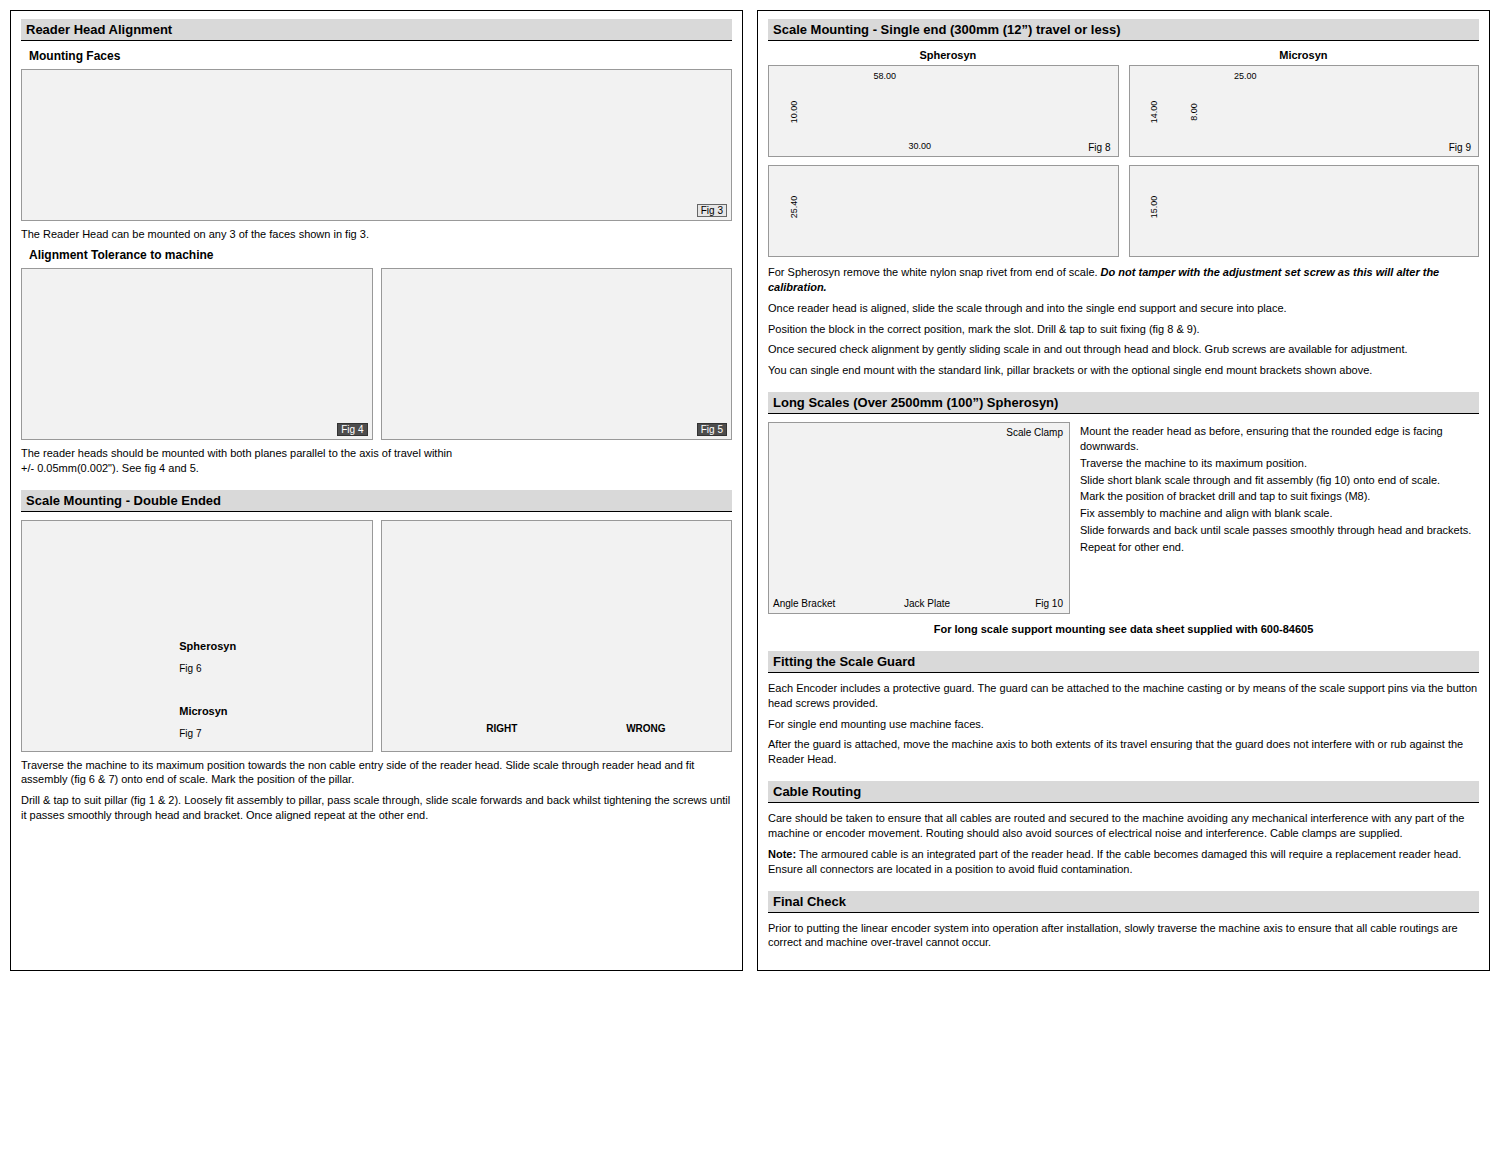Reader Head Alignment
Mounting Faces
Fig 3
The Reader Head can be mounted on any 3 of the faces shown in fig 3.
Alignment Tolerance to machine
Fig 4
Fig 5
The reader heads should be mounted with both planes parallel to the axis of travel within
+/- 0.05mm(0.002"). See fig 4 and 5.
Scale Mounting - Double Ended
Spherosyn Fig 6 Microsyn Fig 7
RIGHT WRONG
Traverse the machine to its maximum position towards the non cable entry side of the reader head. Slide scale through reader head and fit assembly (fig 6 & 7) onto end of scale. Mark the position of the pillar.
Drill & tap to suit pillar (fig 1 & 2). Loosely fit assembly to pillar, pass scale through, slide scale forwards and back whilst tightening the screws until it passes smoothly through head and bracket. Once aligned repeat at the other end.
Scale Mounting - Single end (300mm (12”) travel or less)
Spherosyn Microsyn
58.00 10.00 30.00 Fig 8
25.00 14.00 8.00 Fig 9
25.40
15.00
For Spherosyn remove the white nylon snap rivet from end of scale. Do not tamper with the adjustment set screw as this will alter the calibration.
Once reader head is aligned, slide the scale through and into the single end support and secure into place.
Position the block in the correct position, mark the slot. Drill & tap to suit fixing (fig 8 & 9).
Once secured check alignment by gently sliding scale in and out through head and block. Grub screws are available for adjustment.
You can single end mount with the standard link, pillar brackets or with the optional single end mount brackets shown above.
Long Scales (Over 2500mm (100”) Spherosyn)
Scale Clamp Angle Bracket Jack Plate Fig 10
Mount the reader head as before, ensuring that the rounded edge is facing downwards.
Traverse the machine to its maximum position.
Slide short blank scale through and fit assembly (fig 10) onto end of scale.
Mark the position of bracket drill and tap to suit fixings (M8).
Fix assembly to machine and align with blank scale.
Slide forwards and back until scale passes smoothly through head and brackets.
Repeat for other end.
For long scale support mounting see data sheet supplied with 600-84605
Fitting the Scale Guard
Each Encoder includes a protective guard. The guard can be attached to the machine casting or by means of the scale support pins via the button head screws provided.
For single end mounting use machine faces.
After the guard is attached, move the machine axis to both extents of its travel ensuring that the guard does not interfere with or rub against the Reader Head.
Cable Routing
Care should be taken to ensure that all cables are routed and secured to the machine avoiding any mechanical interference with any part of the machine or encoder movement. Routing should also avoid sources of electrical noise and interference. Cable clamps are supplied.
Note: The armoured cable is an integrated part of the reader head. If the cable becomes damaged this will require a replacement reader head. Ensure all connectors are located in a position to avoid fluid contamination.
Final Check
Prior to putting the linear encoder system into operation after installation, slowly traverse the machine axis to ensure that all cable routings are correct and machine over-travel cannot occur.